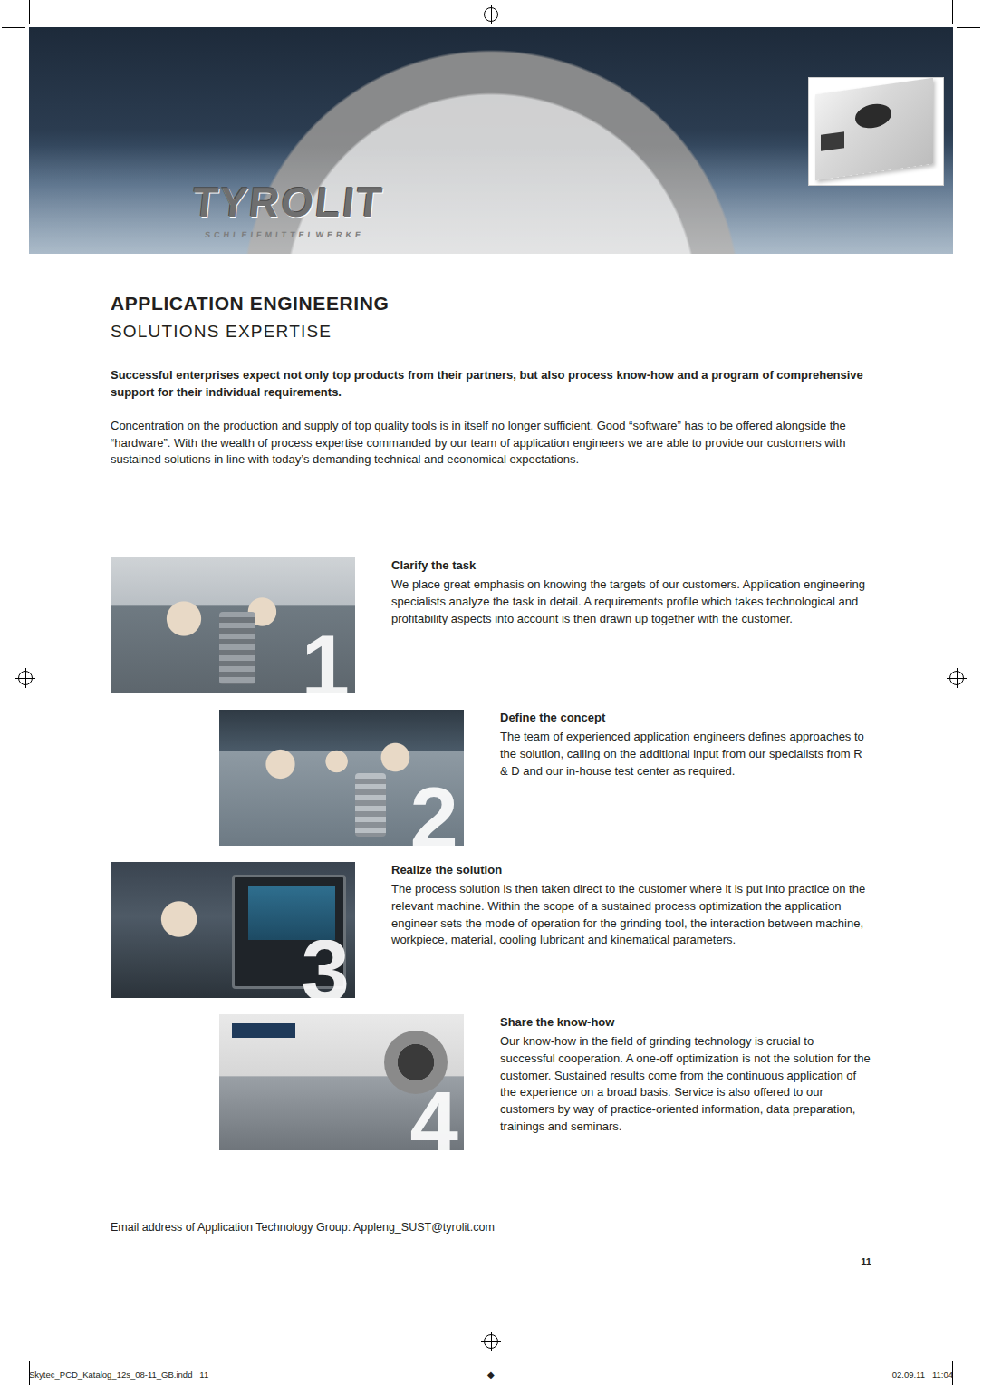TYROLITSCHLEIFMITTELWERKE
APPLICATION ENGINEERING
SOLUTIONS EXPERTISE
Successful enterprises expect not only top products from their partners, but also process know-how and a program of comprehensive support for their individual requirements.
Concentration on the production and supply of top quality tools is in itself no longer sufficient. Good “software” has to be offered alongside the “hardware”. With the wealth of process expertise commanded by our team of application engineers we are able to provide our customers with sustained solutions in line with today’s demanding technical and economical expectations.
1
Clarify the task
We place great emphasis on knowing the targets of our customers. Application engineering specialists analyze the task in detail. A requirements profile which takes technological and profitability aspects into account is then drawn up together with the customer.
2
Define the concept
The team of experienced application engineers defines approaches to the solution, calling on the additional input from our specialists from R & D and our in-house test center as required.
3
Realize the solution
The process solution is then taken direct to the customer where it is put into practice on the relevant machine. Within the scope of a sustained process optimization the application engineer sets the mode of operation for the grinding tool, the interaction between machine, workpiece, material, cooling lubricant and kinematical parameters.
4
Share the know-how
Our know-how in the field of grinding technology is crucial to successful cooperation. A one-off optimization is not the solution for the customer. Sustained results come from the continuous application of the experience on a broad basis. Service is also offered to our customers by way of practice-oriented information, data preparation, trainings and seminars.
Email address of Application Technology Group: Appleng_SUST@tyrolit.com
11
Skytec_PCD_Katalog_12s_08-11_GB.indd 11 ◆ 02.09.11 11:04